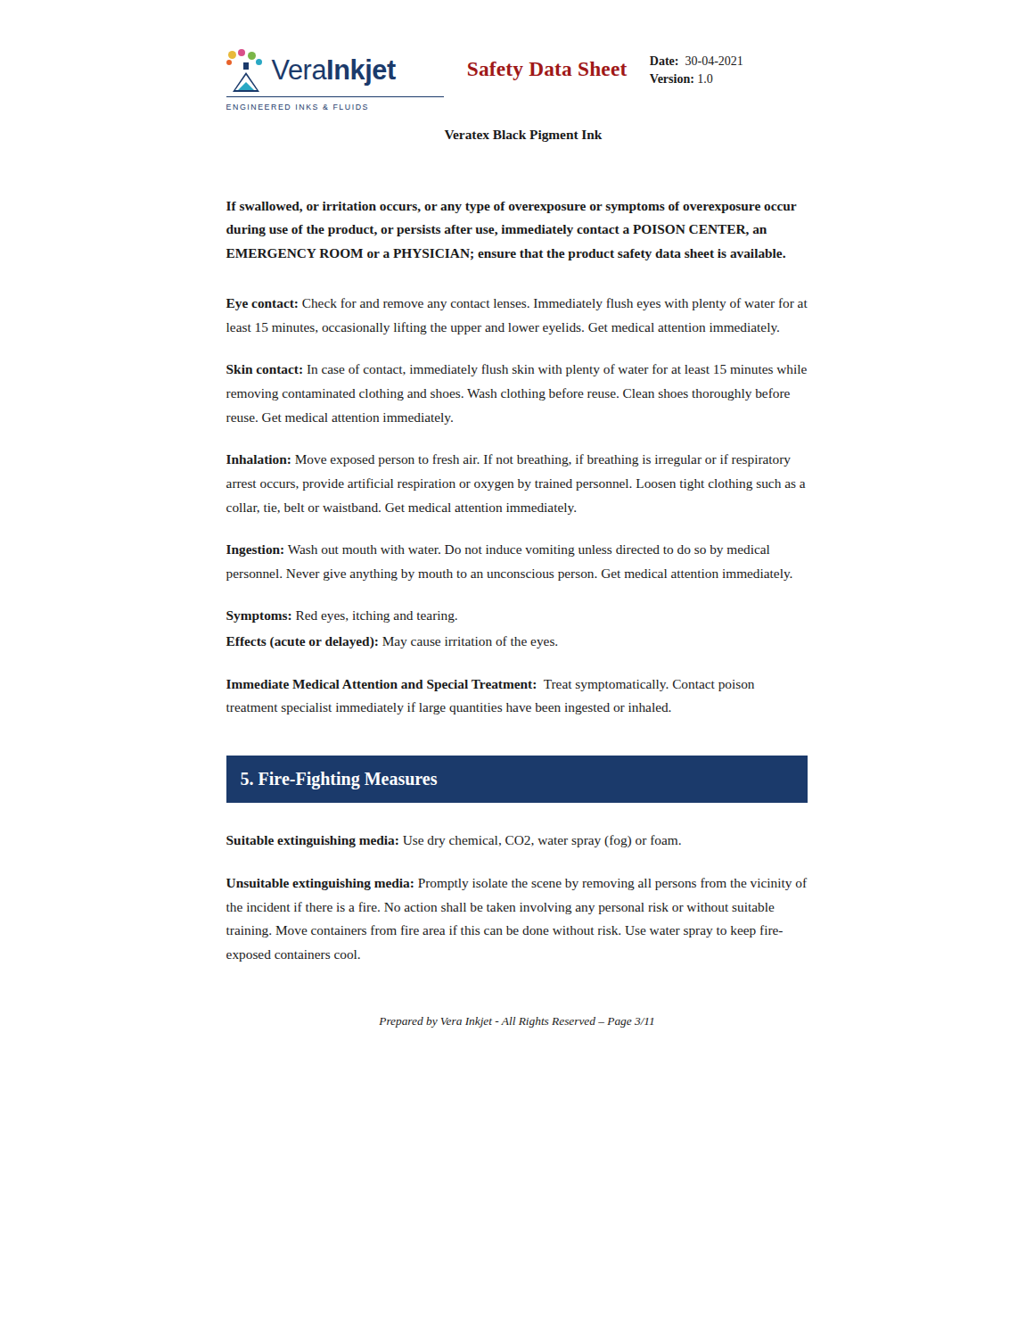Vera Inkjet
ENGINEERED INKS & FLUIDS
Safety Data Sheet
Veratex Black Pigment Ink
Date: 30-04-2021
Version: 1.0
If swallowed, or irritation occurs, or any type of overexposure or symptoms of overexposure occur during use of the product, or persists after use, immediately contact a POISON CENTER, an EMERGENCY ROOM or a PHYSICIAN; ensure that the product safety data sheet is available.
Eye contact: Check for and remove any contact lenses. Immediately flush eyes with plenty of water for at least 15 minutes, occasionally lifting the upper and lower eyelids. Get medical attention immediately.
Skin contact: In case of contact, immediately flush skin with plenty of water for at least 15 minutes while removing contaminated clothing and shoes. Wash clothing before reuse. Clean shoes thoroughly before reuse. Get medical attention immediately.
Inhalation: Move exposed person to fresh air. If not breathing, if breathing is irregular or if respiratory arrest occurs, provide artificial respiration or oxygen by trained personnel. Loosen tight clothing such as a collar, tie, belt or waistband. Get medical attention immediately.
Ingestion: Wash out mouth with water. Do not induce vomiting unless directed to do so by medical personnel. Never give anything by mouth to an unconscious person. Get medical attention immediately.
Symptoms: Red eyes, itching and tearing.
Effects (acute or delayed): May cause irritation of the eyes.
Immediate Medical Attention and Special Treatment: Treat symptomatically. Contact poison treatment specialist immediately if large quantities have been ingested or inhaled.
5. Fire-Fighting Measures
Suitable extinguishing media: Use dry chemical, CO2, water spray (fog) or foam.
Unsuitable extinguishing media: Promptly isolate the scene by removing all persons from the vicinity of the incident if there is a fire. No action shall be taken involving any personal risk or without suitable training. Move containers from fire area if this can be done without risk. Use water spray to keep fire-exposed containers cool.
Prepared by Vera Inkjet - All Rights Reserved – Page 3/11